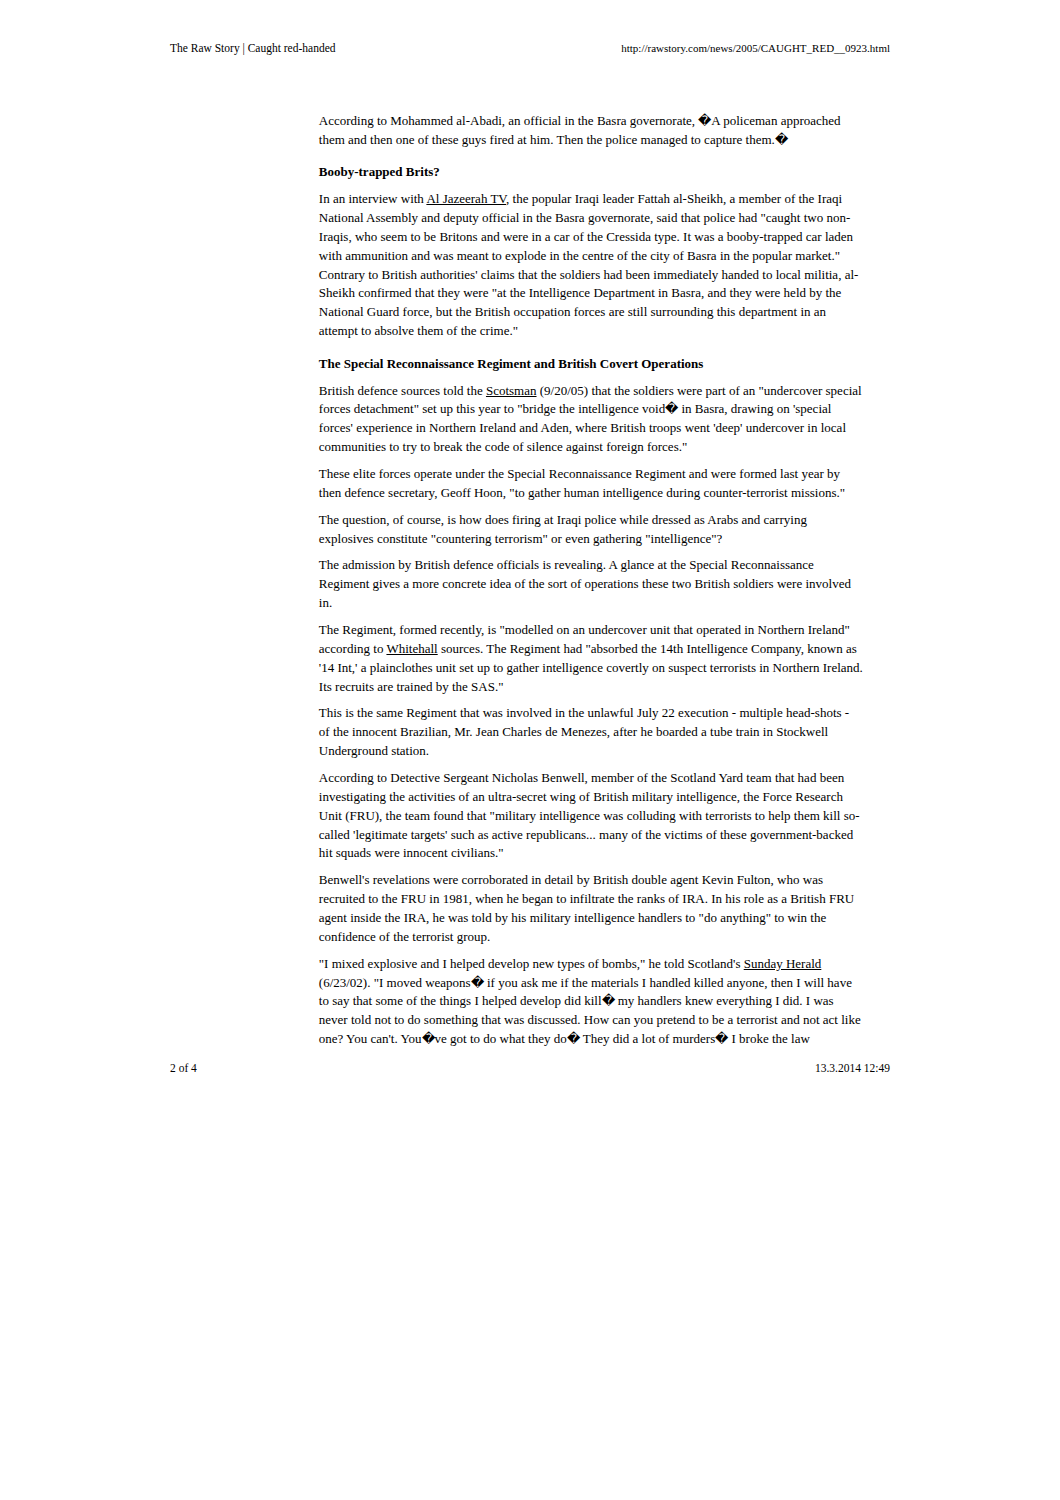The Raw Story | Caught red-handed http://rawstory.com/news/2005/CAUGHT_RED__0923.html
According to Mohammed al-Abadi, an official in the Basra governorate, �A policeman approached them and then one of these guys fired at him. Then the police managed to capture them.�
Booby-trapped Brits?
In an interview with Al Jazeerah TV, the popular Iraqi leader Fattah al-Sheikh, a member of the Iraqi National Assembly and deputy official in the Basra governorate, said that police had "caught two non-Iraqis, who seem to be Britons and were in a car of the Cressida type. It was a booby-trapped car laden with ammunition and was meant to explode in the centre of the city of Basra in the popular market." Contrary to British authorities' claims that the soldiers had been immediately handed to local militia, al-Sheikh confirmed that they were "at the Intelligence Department in Basra, and they were held by the National Guard force, but the British occupation forces are still surrounding this department in an attempt to absolve them of the crime."
The Special Reconnaissance Regiment and British Covert Operations
British defence sources told the Scotsman (9/20/05) that the soldiers were part of an "undercover special forces detachment" set up this year to "bridge the intelligence void� in Basra, drawing on 'special forces' experience in Northern Ireland and Aden, where British troops went 'deep' undercover in local communities to try to break the code of silence against foreign forces."
These elite forces operate under the Special Reconnaissance Regiment and were formed last year by then defence secretary, Geoff Hoon, "to gather human intelligence during counter-terrorist missions."
The question, of course, is how does firing at Iraqi police while dressed as Arabs and carrying explosives constitute "countering terrorism" or even gathering "intelligence"?
The admission by British defence officials is revealing. A glance at the Special Reconnaissance Regiment gives a more concrete idea of the sort of operations these two British soldiers were involved in.
The Regiment, formed recently, is "modelled on an undercover unit that operated in Northern Ireland" according to Whitehall sources. The Regiment had "absorbed the 14th Intelligence Company, known as '14 Int,' a plainclothes unit set up to gather intelligence covertly on suspect terrorists in Northern Ireland. Its recruits are trained by the SAS."
This is the same Regiment that was involved in the unlawful July 22 execution - multiple head-shots - of the innocent Brazilian, Mr. Jean Charles de Menezes, after he boarded a tube train in Stockwell Underground station.
According to Detective Sergeant Nicholas Benwell, member of the Scotland Yard team that had been investigating the activities of an ultra-secret wing of British military intelligence, the Force Research Unit (FRU), the team found that "military intelligence was colluding with terrorists to help them kill so-called 'legitimate targets' such as active republicans... many of the victims of these government-backed hit squads were innocent civilians."
Benwell's revelations were corroborated in detail by British double agent Kevin Fulton, who was recruited to the FRU in 1981, when he began to infiltrate the ranks of IRA. In his role as a British FRU agent inside the IRA, he was told by his military intelligence handlers to "do anything" to win the confidence of the terrorist group.
"I mixed explosive and I helped develop new types of bombs," he told Scotland's Sunday Herald (6/23/02). "I moved weapons� if you ask me if the materials I handled killed anyone, then I will have to say that some of the things I helped develop did kill� my handlers knew everything I did. I was never told not to do something that was discussed. How can you pretend to be a terrorist and not act like one? You can't. You�ve got to do what they do� They did a lot of murders� I broke the law
2 of 4 13.3.2014 12:49